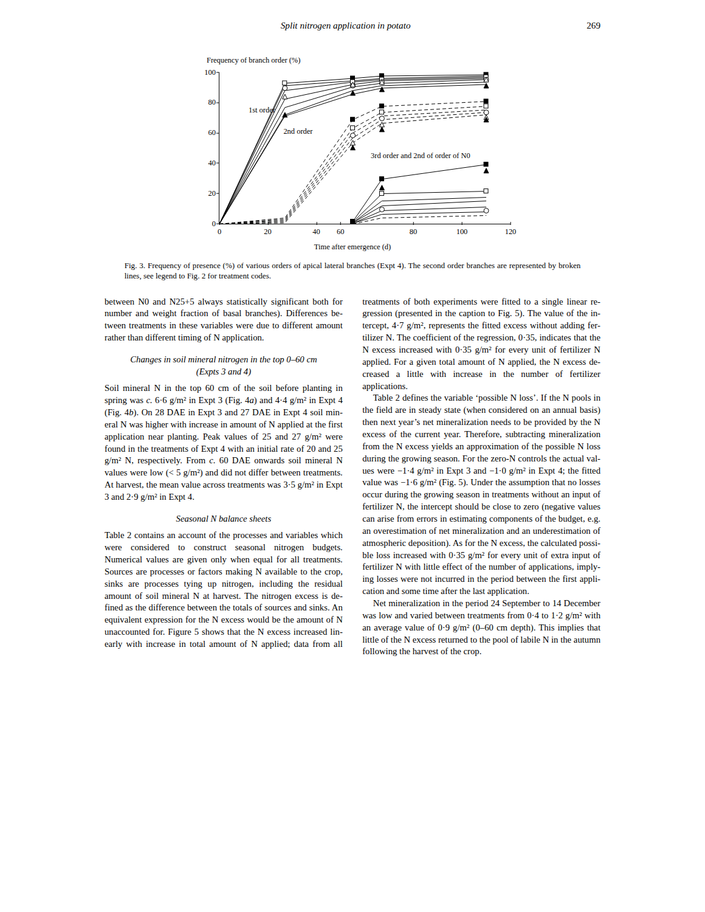Split nitrogen application in potato 269
Frequency of branch order (%)
100 80 60 40 20 0 0 20 40 60 80 100 120 1st order 2nd order 3rd order and 2nd of order of N0
Time after emergence (d)
Fig. 3. Frequency of presence (%) of various orders of apical lateral branches (Expt 4). The second order branches are represented by broken lines, see legend to Fig. 2 for treatment codes.
between N0 and N25+5 always statistically significant both for number and weight fraction of basal branches). Differences between treatments in these variables were due to different amount rather than different timing of N application.
Changes in soil mineral nitrogen in the top 0–60 cm(Expts 3 and 4)
Soil mineral N in the top 60 cm of the soil before planting in spring was c. 6·6 g/m² in Expt 3 (Fig. 4a) and 4·4 g/m² in Expt 4 (Fig. 4b). On 28 DAE in Expt 3 and 27 DAE in Expt 4 soil mineral N was higher with increase in amount of N applied at the first application near planting. Peak values of 25 and 27 g/m² were found in the treatments of Expt 4 with an initial rate of 20 and 25 g/m² N, respectively. From c. 60 DAE onwards soil mineral N values were low (< 5 g/m²) and did not differ between treatments. At harvest, the mean value across treatments was 3·5 g/m² in Expt 3 and 2·9 g/m² in Expt 4.
Seasonal N balance sheets
Table 2 contains an account of the processes and variables which were considered to construct seasonal nitrogen budgets. Numerical values are given only when equal for all treatments. Sources are processes or factors making N available to the crop, sinks are processes tying up nitrogen, including the residual amount of soil mineral N at harvest. The nitrogen excess is defined as the difference between the totals of sources and sinks. An equivalent expression for the N excess would be the amount of N unaccounted for. Figure 5 shows that the N excess increased linearly with increase in total amount of N applied; data from all treatments of both experiments were fitted to a single linear regression (presented in the caption to Fig. 5). The value of the intercept, 4·7 g/m², represents the fitted excess without adding fertilizer N. The coefficient of the regression, 0·35, indicates that the N excess increased with 0·35 g/m² for every unit of fertilizer N applied. For a given total amount of N applied, the N excess decreased a little with increase in the number of fertilizer applications.
Table 2 defines the variable ‘possible N loss’. If the N pools in the field are in steady state (when considered on an annual basis) then next year’s net mineralization needs to be provided by the N excess of the current year. Therefore, subtracting mineralization from the N excess yields an approximation of the possible N loss during the growing season. For the zero-N controls the actual values were −1·4 g/m² in Expt 3 and −1·0 g/m² in Expt 4; the fitted value was −1·6 g/m² (Fig. 5). Under the assumption that no losses occur during the growing season in treatments without an input of fertilizer N, the intercept should be close to zero (negative values can arise from errors in estimating components of the budget, e.g. an overestimation of net mineralization and an underestimation of atmospheric deposition). As for the N excess, the calculated possible loss increased with 0·35 g/m² for every unit of extra input of fertilizer N with little effect of the number of applications, implying losses were not incurred in the period between the first application and some time after the last application.
Net mineralization in the period 24 September to 14 December was low and varied between treatments from 0·4 to 1·2 g/m² with an average value of 0·9 g/m² (0–60 cm depth). This implies that little of the N excess returned to the pool of labile N in the autumn following the harvest of the crop.